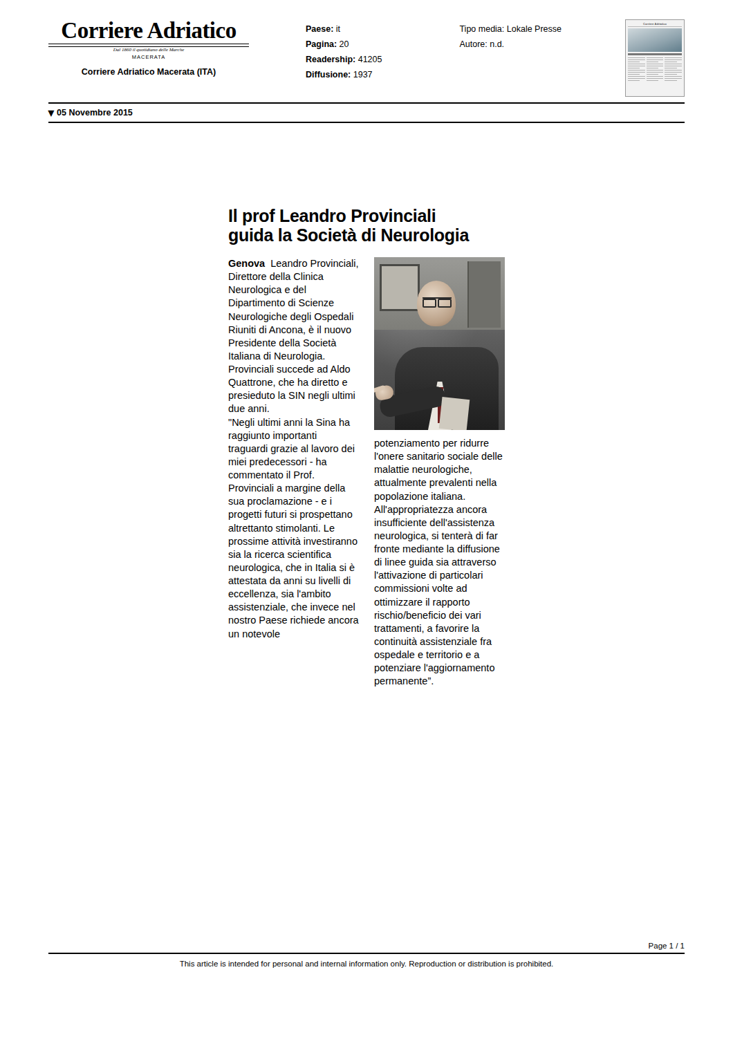Corriere Adriatico
Dal 1860 il quotidiano delle Marche
MACERATA
Corriere Adriatico Macerata (ITA)
Paese: it
Pagina: 20
Readership: 41205
Diffusione: 1937
Tipo media: Lokale Presse
Autore: n.d.
Corriere Adriatico
▶05 Novembre 2015
Il prof Leandro Provinciali
guida la Società di Neurologia
Genova Leandro Provinciali, Direttore della Clinica Neurologica e del Dipartimento di Scienze Neurologiche degli Ospedali Riuniti di Ancona, è il nuovo Presidente della Società Italiana di Neurologia. Provinciali succede ad Aldo Quattrone, che ha diretto e presieduto la SIN negli ultimi due anni.
"Negli ultimi anni la Sina ha raggiunto importanti traguardi grazie al lavoro dei miei predecessori - ha commentato il Prof. Provinciali a margine della sua proclamazione - e i progetti futuri si prospettano altrettanto stimolanti. Le prossime attività investiranno sia la ricerca scientifica neurologica, che in Italia si è attestata da anni su livelli di eccellenza, sia l'ambito assistenziale, che invece nel nostro Paese richiede ancora un notevole
potenziamento per ridurre l'onere sanitario sociale delle malattie neurologiche, attualmente prevalenti nella popolazione italiana. All'appropriatezza ancora insufficiente dell'assistenza neurologica, si tenterà di far fronte mediante la diffusione di linee guida sia attraverso l'attivazione di particolari commissioni volte ad ottimizzare il rapporto rischio/beneficio dei vari trattamenti, a favorire la continuità assistenziale fra ospedale e territorio e a potenziare l'aggiornamento permanente”.
Page 1 / 1
This article is intended for personal and internal information only. Reproduction or distribution is prohibited.